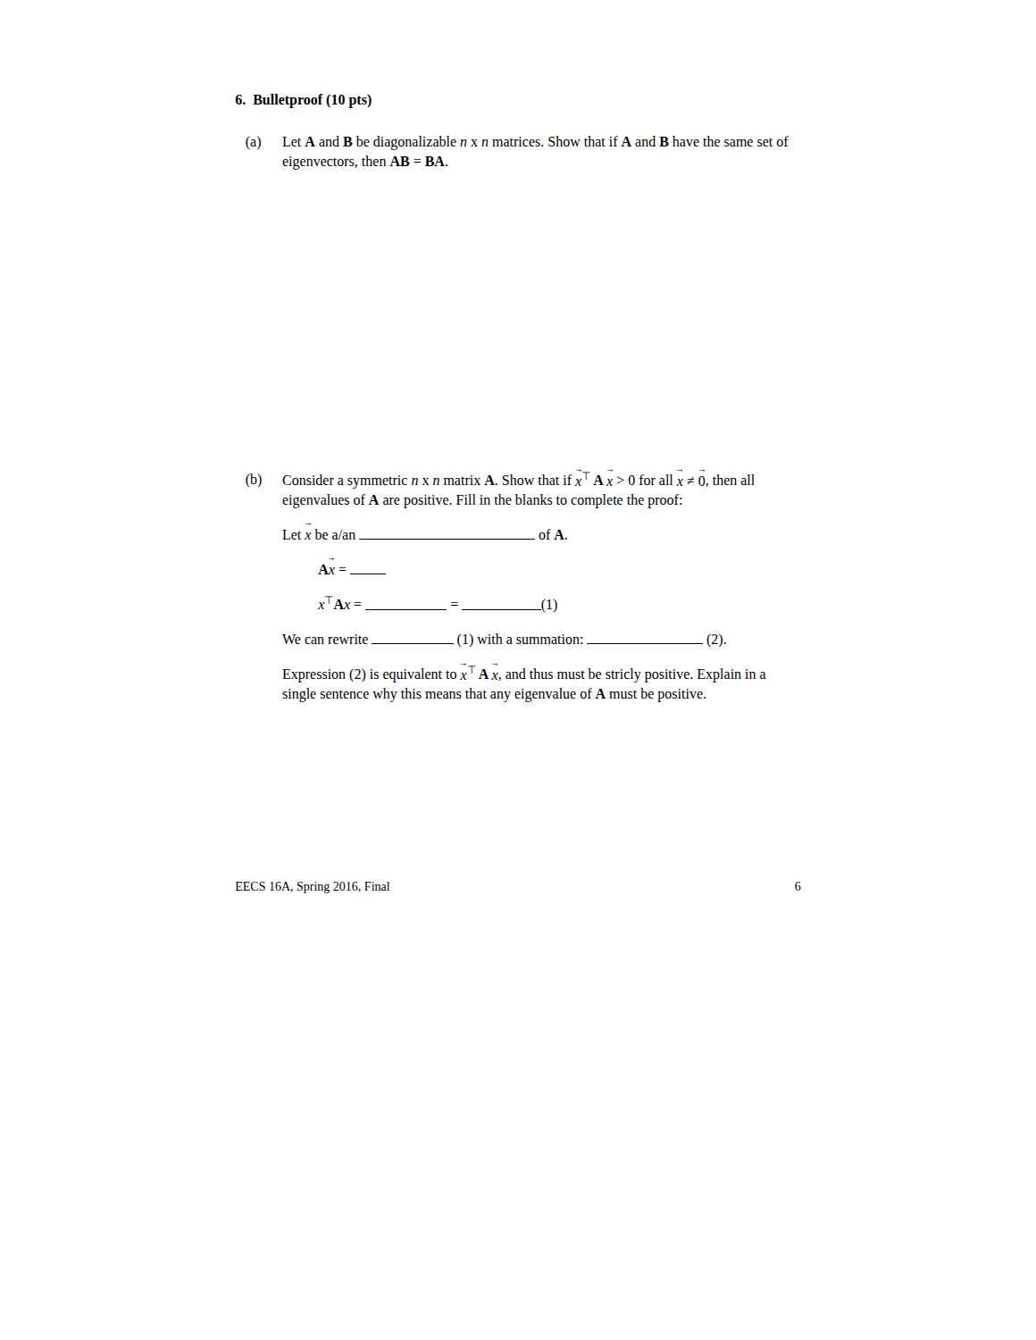6. Bulletproof (10 pts)
(a)
Let A and B be diagonalizable n x n matrices. Show that if A and B have the same set of eigenvectors, then AB = BA.
(b)
Consider a symmetric n x n matrix A. Show that if x⊤ A x > 0 for all x ≠ 0, then all eigenvalues of A are positive. Fill in the blanks to complete the proof:
Let x be a/an of A.
Ax =
x⊤Ax = = (1)
We can rewrite (1) with a summation: (2).
Expression (2) is equivalent to x⊤ A x, and thus must be stricly positive. Explain in a single sentence why this means that any eigenvalue of A must be positive.
EECS 16A, Spring 2016, Final 6